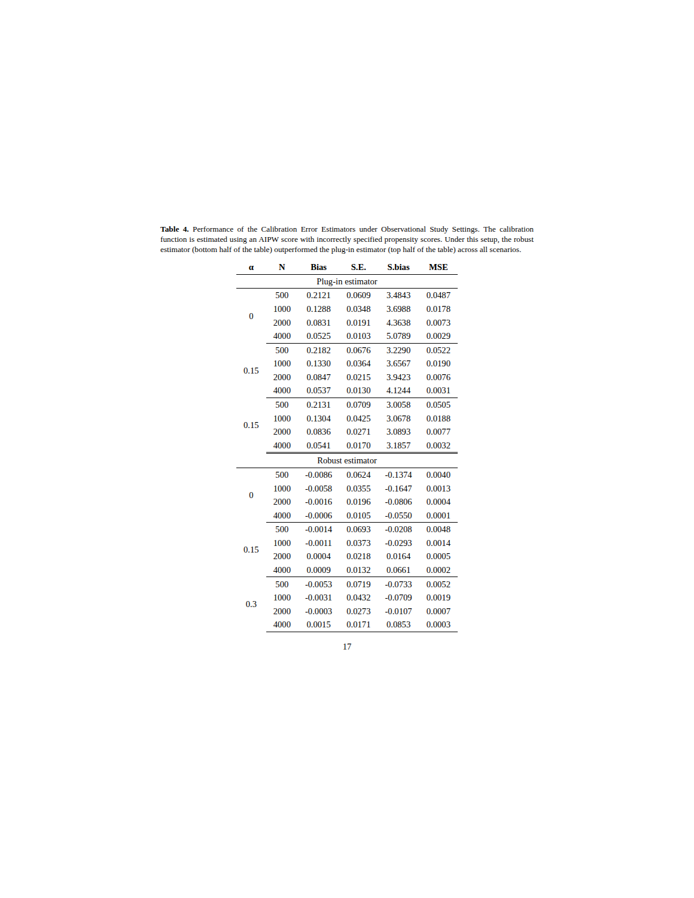Table 4. Performance of the Calibration Error Estimators under Observational Study Settings. The calibration function is estimated using an AIPW score with incorrectly specified propensity scores. Under this setup, the robust estimator (bottom half of the table) outperformed the plug-in estimator (top half of the table) across all scenarios.
| α | N | Bias | S.E. | S.bias | MSE |
| --- | --- | --- | --- | --- | --- |
| Plug-in estimator |
| 0 | 500 | 0.2121 | 0.0609 | 3.4843 | 0.0487 |
| 1000 | 0.1288 | 0.0348 | 3.6988 | 0.0178 |
| 2000 | 0.0831 | 0.0191 | 4.3638 | 0.0073 |
| 4000 | 0.0525 | 0.0103 | 5.0789 | 0.0029 |
| 0.15 | 500 | 0.2182 | 0.0676 | 3.2290 | 0.0522 |
| 1000 | 0.1330 | 0.0364 | 3.6567 | 0.0190 |
| 2000 | 0.0847 | 0.0215 | 3.9423 | 0.0076 |
| 4000 | 0.0537 | 0.0130 | 4.1244 | 0.0031 |
| 0.15 | 500 | 0.2131 | 0.0709 | 3.0058 | 0.0505 |
| 1000 | 0.1304 | 0.0425 | 3.0678 | 0.0188 |
| 2000 | 0.0836 | 0.0271 | 3.0893 | 0.0077 |
| 4000 | 0.0541 | 0.0170 | 3.1857 | 0.0032 |
| Robust estimator |
| 0 | 500 | -0.0086 | 0.0624 | -0.1374 | 0.0040 |
| 1000 | -0.0058 | 0.0355 | -0.1647 | 0.0013 |
| 2000 | -0.0016 | 0.0196 | -0.0806 | 0.0004 |
| 4000 | -0.0006 | 0.0105 | -0.0550 | 0.0001 |
| 0.15 | 500 | -0.0014 | 0.0693 | -0.0208 | 0.0048 |
| 1000 | -0.0011 | 0.0373 | -0.0293 | 0.0014 |
| 2000 | 0.0004 | 0.0218 | 0.0164 | 0.0005 |
| 4000 | 0.0009 | 0.0132 | 0.0661 | 0.0002 |
| 0.3 | 500 | -0.0053 | 0.0719 | -0.0733 | 0.0052 |
| 1000 | -0.0031 | 0.0432 | -0.0709 | 0.0019 |
| 2000 | -0.0003 | 0.0273 | -0.0107 | 0.0007 |
| 4000 | 0.0015 | 0.0171 | 0.0853 | 0.0003 |
17